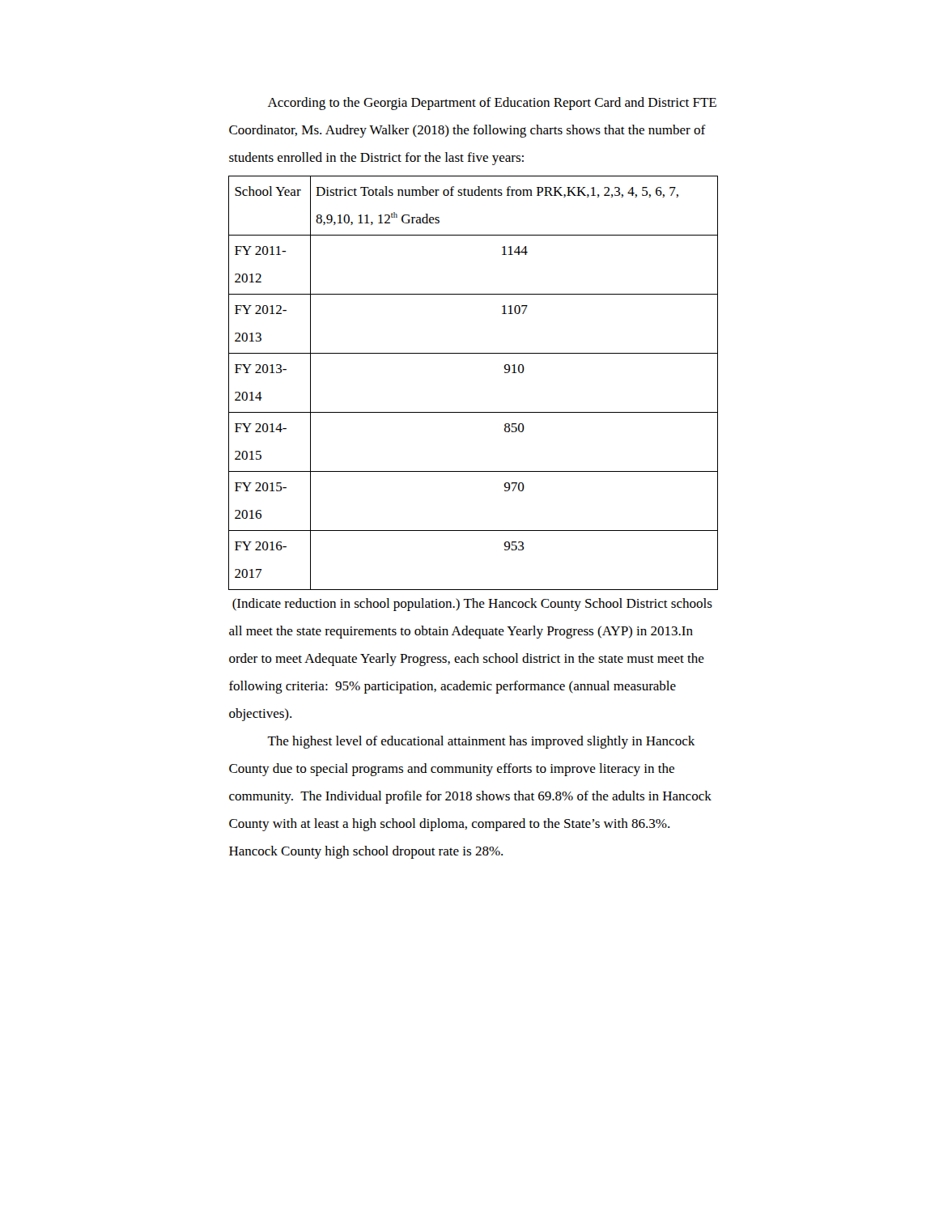According to the Georgia Department of Education Report Card and District FTE Coordinator, Ms. Audrey Walker (2018) the following charts shows that the number of students enrolled in the District for the last five years:
| School Year | District Totals number of students from PRK,KK,1, 2,3, 4, 5, 6, 7, 8,9,10, 11, 12 th Grades |
| FY 2011-2012 | 1144 |
| FY 2012-2013 | 1107 |
| FY 2013-2014 | 910 |
| FY 2014-2015 | 850 |
| FY 2015-2016 | 970 |
| FY 2016-2017 | 953 |
(Indicate reduction in school population.) The Hancock County School District schools all meet the state requirements to obtain Adequate Yearly Progress (AYP) in 2013.In order to meet Adequate Yearly Progress, each school district in the state must meet the following criteria: 95% participation, academic performance (annual measurable objectives).
The highest level of educational attainment has improved slightly in Hancock County due to special programs and community efforts to improve literacy in the community. The Individual profile for 2018 shows that 69.8% of the adults in Hancock County with at least a high school diploma, compared to the State’s with 86.3%. Hancock County high school dropout rate is 28%.